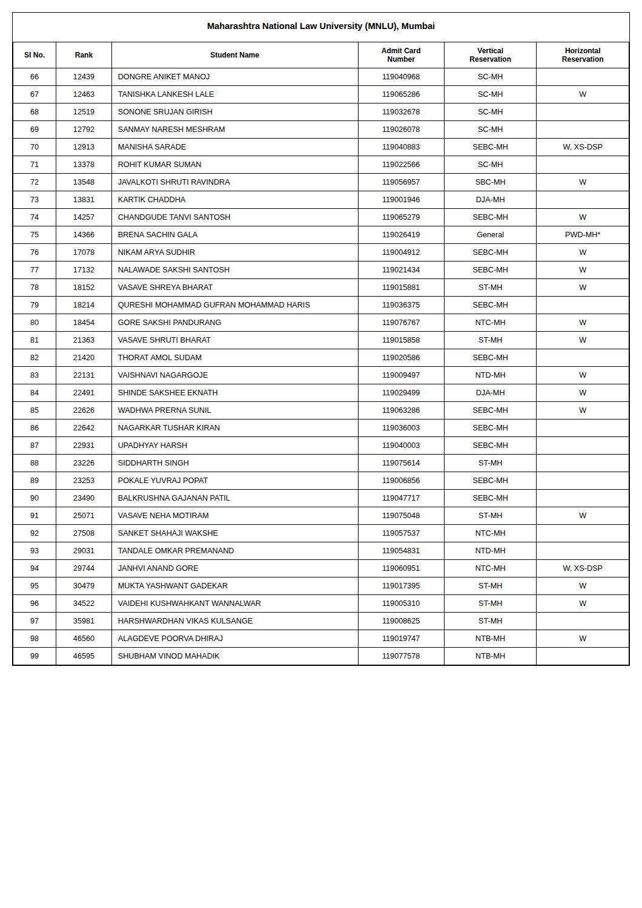Maharashtra National Law University (MNLU), Mumbai
| SI No. | Rank | Student Name | Admit Card Number | Vertical Reservation | Horizontal Reservation |
| --- | --- | --- | --- | --- | --- |
| 66 | 12439 | DONGRE ANIKET MANOJ | 119040968 | SC-MH | |
| 67 | 12463 | TANISHKA LANKESH LALE | 119065286 | SC-MH | W |
| 68 | 12519 | SONONE SRUJAN GIRISH | 119032678 | SC-MH | |
| 69 | 12792 | SANMAY NARESH MESHRAM | 119026078 | SC-MH | |
| 70 | 12913 | MANISHA SARADE | 119040883 | SEBC-MH | W, XS-DSP |
| 71 | 13378 | ROHIT KUMAR SUMAN | 119022566 | SC-MH | |
| 72 | 13548 | JAVALKOTI SHRUTI RAVINDRA | 119056957 | SBC-MH | W |
| 73 | 13831 | KARTIK CHADDHA | 119001946 | DJA-MH | |
| 74 | 14257 | CHANDGUDE TANVI SANTOSH | 119065279 | SEBC-MH | W |
| 75 | 14366 | BRENA SACHIN GALA | 119026419 | General | PWD-MH* |
| 76 | 17078 | NIKAM ARYA SUDHIR | 119004912 | SEBC-MH | W |
| 77 | 17132 | NALAWADE SAKSHI SANTOSH | 119021434 | SEBC-MH | W |
| 78 | 18152 | VASAVE SHREYA BHARAT | 119015881 | ST-MH | W |
| 79 | 18214 | QURESHI MOHAMMAD GUFRAN MOHAMMAD HARIS | 119036375 | SEBC-MH | |
| 80 | 18454 | GORE SAKSHI PANDURANG | 119076767 | NTC-MH | W |
| 81 | 21363 | VASAVE SHRUTI BHARAT | 119015858 | ST-MH | W |
| 82 | 21420 | THORAT AMOL SUDAM | 119020586 | SEBC-MH | |
| 83 | 22131 | VAISHNAVI NAGARGOJE | 119009497 | NTD-MH | W |
| 84 | 22491 | SHINDE SAKSHEE EKNATH | 119029499 | DJA-MH | W |
| 85 | 22626 | WADHWA PRERNA SUNIL | 119063286 | SEBC-MH | W |
| 86 | 22642 | NAGARKAR TUSHAR KIRAN | 119036003 | SEBC-MH | |
| 87 | 22931 | UPADHYAY HARSH | 119040003 | SEBC-MH | |
| 88 | 23226 | SIDDHARTH SINGH | 119075614 | ST-MH | |
| 89 | 23253 | POKALE YUVRAJ POPAT | 119006856 | SEBC-MH | |
| 90 | 23490 | BALKRUSHNA GAJANAN PATIL | 119047717 | SEBC-MH | |
| 91 | 25071 | VASAVE NEHA MOTIRAM | 119075048 | ST-MH | W |
| 92 | 27508 | SANKET SHAHAJI WAKSHE | 119057537 | NTC-MH | |
| 93 | 29031 | TANDALE OMKAR PREMANAND | 119054831 | NTD-MH | |
| 94 | 29744 | JANHVI ANAND GORE | 119060951 | NTC-MH | W, XS-DSP |
| 95 | 30479 | MUKTA YASHWANT GADEKAR | 119017395 | ST-MH | W |
| 96 | 34522 | VAIDEHI KUSHWAHKANT WANNALWAR | 119005310 | ST-MH | W |
| 97 | 35981 | HARSHWARDHAN VIKAS KULSANGE | 119008625 | ST-MH | |
| 98 | 46560 | ALAGDEVE POORVA DHIRAJ | 119019747 | NTB-MH | W |
| 99 | 46595 | SHUBHAM VINOD MAHADIK | 119077578 | NTB-MH | |